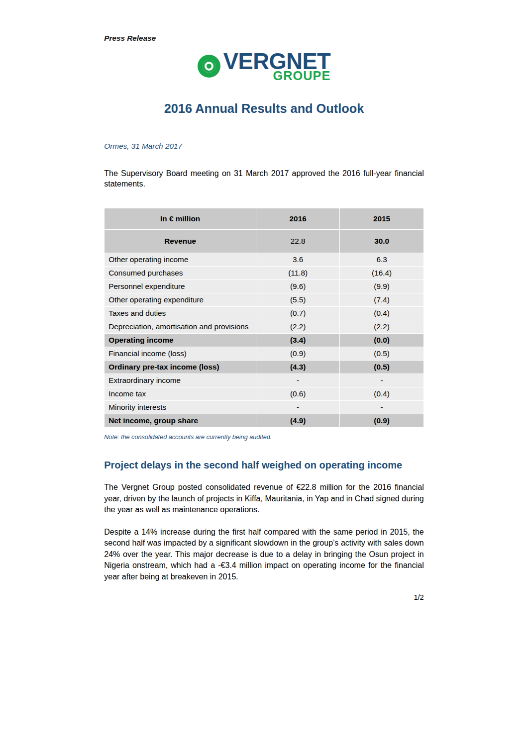Press Release
VERGNET GROUPE
2016 Annual Results and Outlook
Ormes, 31 March 2017
The Supervisory Board meeting on 31 March 2017 approved the 2016 full-year financial statements.
| In € million | 2016 | 2015 |
| --- | --- | --- |
| Revenue | 22.8 | 30.0 |
| Other operating income | 3.6 | 6.3 |
| Consumed purchases | (11.8) | (16.4) |
| Personnel expenditure | (9.6) | (9.9) |
| Other operating expenditure | (5.5) | (7.4) |
| Taxes and duties | (0.7) | (0.4) |
| Depreciation, amortisation and provisions | (2.2) | (2.2) |
| Operating income | (3.4) | (0.0) |
| Financial income (loss) | (0.9) | (0.5) |
| Ordinary pre-tax income (loss) | (4.3) | (0.5) |
| Extraordinary income | - | - |
| Income tax | (0.6) | (0.4) |
| Minority interests | - | - |
| Net income, group share | (4.9) | (0.9) |
Note: the consolidated accounts are currently being audited.
Project delays in the second half weighed on operating income
The Vergnet Group posted consolidated revenue of €22.8 million for the 2016 financial year, driven by the launch of projects in Kiffa, Mauritania, in Yap and in Chad signed during the year as well as maintenance operations.
Despite a 14% increase during the first half compared with the same period in 2015, the second half was impacted by a significant slowdown in the group’s activity with sales down 24% over the year. This major decrease is due to a delay in bringing the Osun project in Nigeria onstream, which had a -€3.4 million impact on operating income for the financial year after being at breakeven in 2015.
1/2